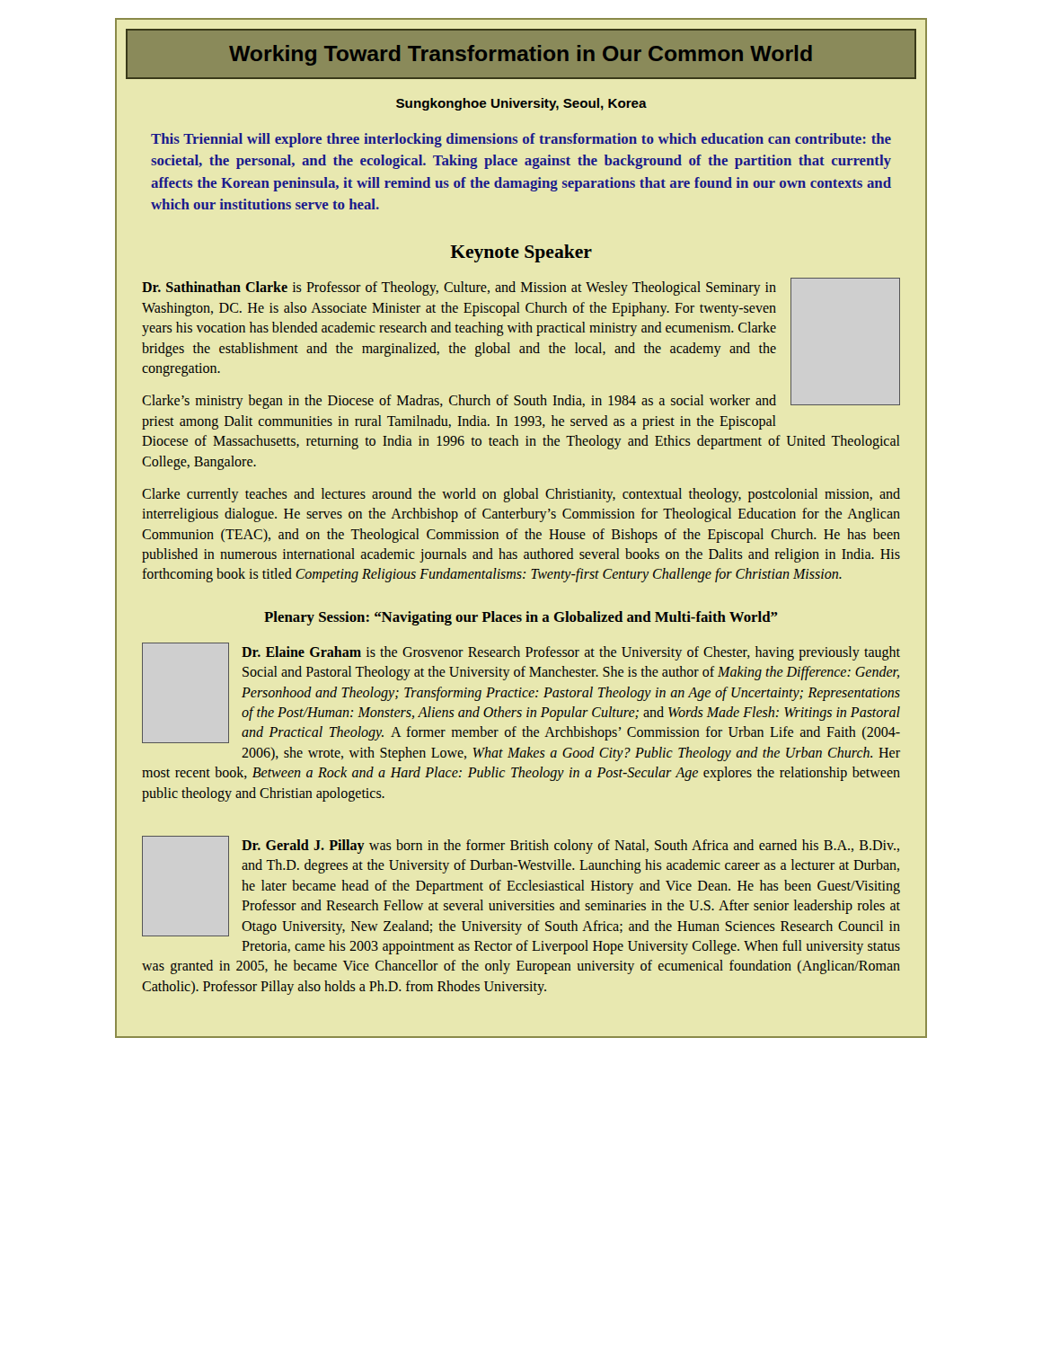Working Toward Transformation in Our Common World
Sungkonghoe University, Seoul, Korea
This Triennial will explore three interlocking dimensions of transformation to which education can contribute: the societal, the personal, and the ecological. Taking place against the background of the partition that currently affects the Korean peninsula, it will remind us of the damaging separations that are found in our own contexts and which our institutions serve to heal.
Keynote Speaker
Dr. Sathinathan Clarke is Professor of Theology, Culture, and Mission at Wesley Theological Seminary in Washington, DC. He is also Associate Minister at the Episcopal Church of the Epiphany. For twenty-seven years his vocation has blended academic research and teaching with practical ministry and ecumenism. Clarke bridges the establishment and the marginalized, the global and the local, and the academy and the congregation.
Clarke’s ministry began in the Diocese of Madras, Church of South India, in 1984 as a social worker and priest among Dalit communities in rural Tamilnadu, India. In 1993, he served as a priest in the Episcopal Diocese of Massachusetts, returning to India in 1996 to teach in the Theology and Ethics department of United Theological College, Bangalore.
Clarke currently teaches and lectures around the world on global Christianity, contextual theology, postcolonial mission, and interreligious dialogue. He serves on the Archbishop of Canterbury’s Commission for Theological Education for the Anglican Communion (TEAC), and on the Theological Commission of the House of Bishops of the Episcopal Church. He has been published in numerous international academic journals and has authored several books on the Dalits and religion in India. His forthcoming book is titled Competing Religious Fundamentalisms: Twenty-first Century Challenge for Christian Mission.
Plenary Session: “Navigating our Places in a Globalized and Multi-faith World”
Dr. Elaine Graham is the Grosvenor Research Professor at the University of Chester, having previously taught Social and Pastoral Theology at the University of Manchester. She is the author of Making the Difference: Gender, Personhood and Theology; Transforming Practice: Pastoral Theology in an Age of Uncertainty; Representations of the Post/Human: Monsters, Aliens and Others in Popular Culture; and Words Made Flesh: Writings in Pastoral and Practical Theology. A former member of the Archbishops’ Commission for Urban Life and Faith (2004-2006), she wrote, with Stephen Lowe, What Makes a Good City? Public Theology and the Urban Church. Her most recent book, Between a Rock and a Hard Place: Public Theology in a Post-Secular Age explores the relationship between public theology and Christian apologetics.
Dr. Gerald J. Pillay was born in the former British colony of Natal, South Africa and earned his B.A., B.Div., and Th.D. degrees at the University of Durban-Westville. Launching his academic career as a lecturer at Durban, he later became head of the Department of Ecclesiastical History and Vice Dean. He has been Guest/Visiting Professor and Research Fellow at several universities and seminaries in the U.S. After senior leadership roles at Otago University, New Zealand; the University of South Africa; and the Human Sciences Research Council in Pretoria, came his 2003 appointment as Rector of Liverpool Hope University College. When full university status was granted in 2005, he became Vice Chancellor of the only European university of ecumenical foundation (Anglican/Roman Catholic). Professor Pillay also holds a Ph.D. from Rhodes University.